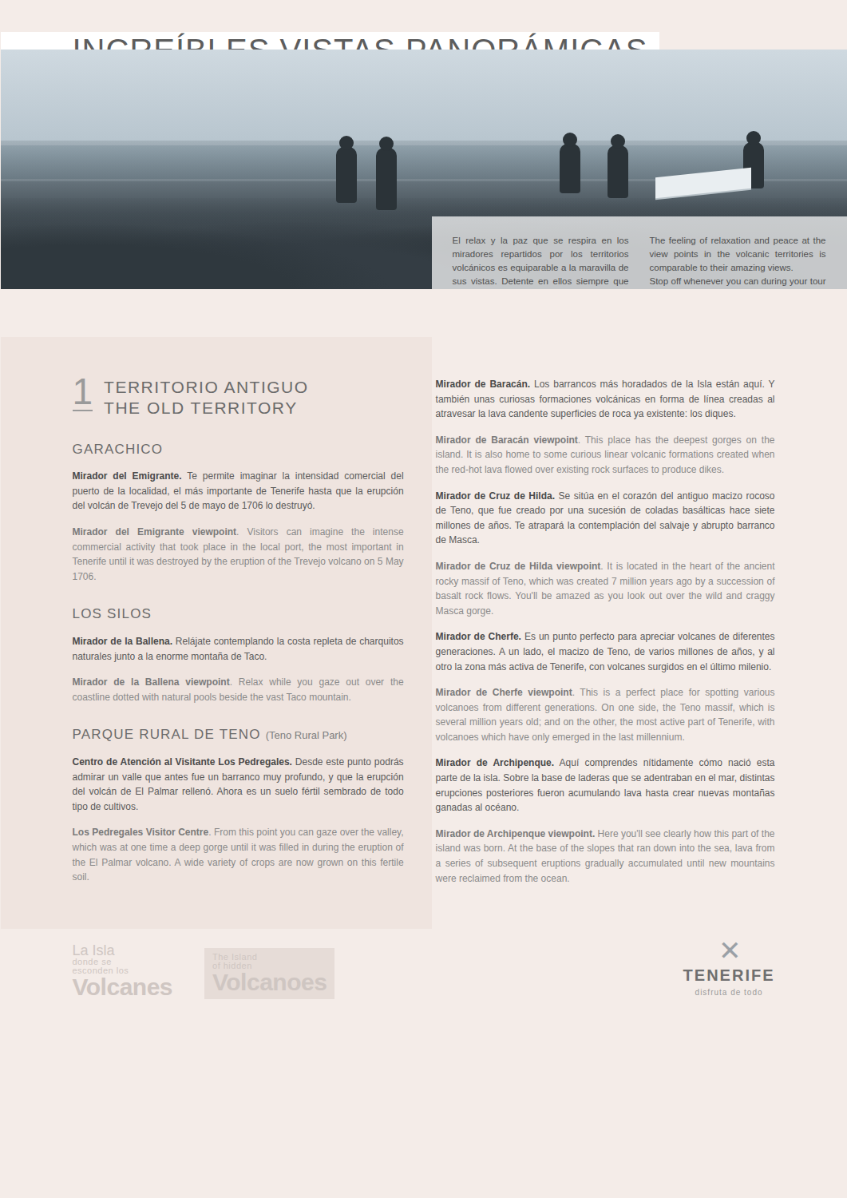INCREÍBLES VISTAS PANORÁMICAS
INCREDIBLE PANORAMIC VIEWS
El relax y la paz que se respira en los miradores repartidos por los territorios volcánicos es equiparable a la maravilla de sus vistas. Detente en ellos siempre que puedas durante tu recorrido y disfruta del panorama natural.
The feeling of relaxation and peace at the view points in the volcanic territories is comparable to their amazing views.
Stop off whenever you can during your tour and enjoy the panoramic views.
1
TERRITORIO ANTIGUO THE OLD TERRITORY
GARACHICO
Mirador del Emigrante. Te permite imaginar la intensidad comercial del puerto de la localidad, el más importante de Tenerife hasta que la erupción del volcán de Trevejo del 5 de mayo de 1706 lo destruyó.
Mirador del Emigrante viewpoint. Visitors can imagine the intense commercial activity that took place in the local port, the most important in Tenerife until it was destroyed by the eruption of the Trevejo volcano on 5 May 1706.
LOS SILOS
Mirador de la Ballena. Relájate contemplando la costa repleta de charquitos naturales junto a la enorme montaña de Taco.
Mirador de la Ballena viewpoint. Relax while you gaze out over the coastline dotted with natural pools beside the vast Taco mountain.
PARQUE RURAL DE TENO (Teno Rural Park)
Centro de Atención al Visitante Los Pedregales. Desde este punto podrás admirar un valle que antes fue un barranco muy profundo, y que la erupción del volcán de El Palmar rellenó. Ahora es un suelo fértil sembrado de todo tipo de cultivos.
Los Pedregales Visitor Centre. From this point you can gaze over the valley, which was at one time a deep gorge until it was filled in during the eruption of the El Palmar volcano. A wide variety of crops are now grown on this fertile soil.
Mirador de Baracán. Los barrancos más horadados de la Isla están aquí. Y también unas curiosas formaciones volcánicas en forma de línea creadas al atravesar la lava candente superficies de roca ya existente: los diques.
Mirador de Baracán viewpoint. This place has the deepest gorges on the island. It is also home to some curious linear volcanic formations created when the red-hot lava flowed over existing rock surfaces to produce dikes.
Mirador de Cruz de Hilda. Se sitúa en el corazón del antiguo macizo rocoso de Teno, que fue creado por una sucesión de coladas basálticas hace siete millones de años. Te atrapará la contemplación del salvaje y abrupto barranco de Masca.
Mirador de Cruz de Hilda viewpoint. It is located in the heart of the ancient rocky massif of Teno, which was created 7 million years ago by a succession of basalt rock flows. You'll be amazed as you look out over the wild and craggy Masca gorge.
Mirador de Cherfe. Es un punto perfecto para apreciar volcanes de diferentes generaciones. A un lado, el macizo de Teno, de varios millones de años, y al otro la zona más activa de Tenerife, con volcanes surgidos en el último milenio.
Mirador de Cherfe viewpoint. This is a perfect place for spotting various volcanoes from different generations. On one side, the Teno massif, which is several million years old; and on the other, the most active part of Tenerife, with volcanoes which have only emerged in the last millennium.
Mirador de Archipenque. Aquí comprendes nítidamente cómo nació esta parte de la isla. Sobre la base de laderas que se adentraban en el mar, distintas erupciones posteriores fueron acumulando lava hasta crear nuevas montañas ganadas al océano.
Mirador de Archipenque viewpoint. Here you'll see clearly how this part of the island was born. At the base of the slopes that ran down into the sea, lava from a series of subsequent eruptions gradually accumulated until new mountains were reclaimed from the ocean.
La Isla donde se esconden los Volcanes
The Island of hidden Volcanoes
✕
TENERIFE
disfruta de todo